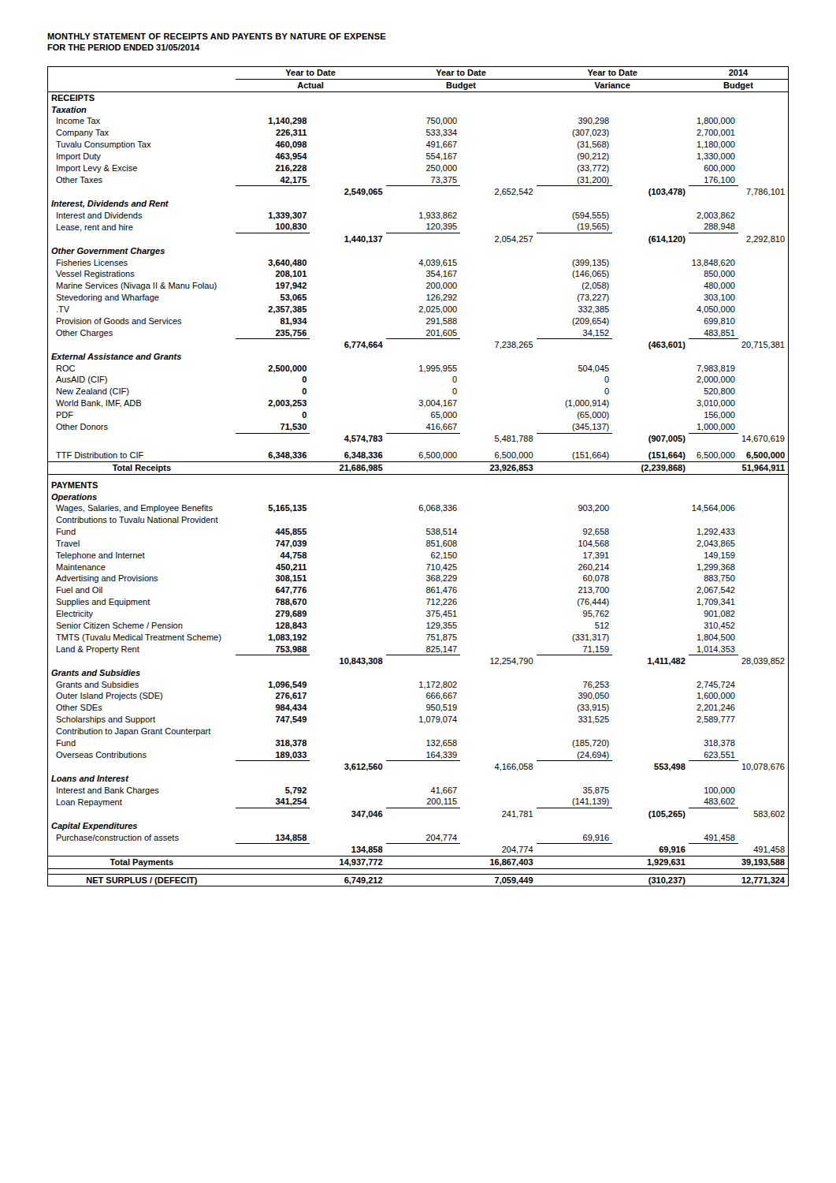MONTHLY STATEMENT OF RECEIPTS AND PAYENTS BY NATURE OF EXPENSE
FOR THE PERIOD ENDED 31/05/2014
| | Year to Date | Year to Date | Year to Date | 2014 |
| --- | --- | --- | --- | --- |
| | Actual | Budget | Variance | Budget |
| RECEIPTS | |
| Taxation | |
| Income Tax | 1,140,298 | | 750,000 | | 390,298 | | 1,800,000 | |
| Company Tax | 226,311 | | 533,334 | | (307,023) | | 2,700,001 | |
| Tuvalu Consumption Tax | 460,098 | | 491,667 | | (31,568) | | 1,180,000 | |
| Import Duty | 463,954 | | 554,167 | | (90,212) | | 1,330,000 | |
| Import Levy & Excise | 216,228 | | 250,000 | | (33,772) | | 600,000 | |
| Other Taxes | 42,175 | | 73,375 | | (31,200) | | 176,100 | |
| | | 2,549,065 | | 2,652,542 | | (103,478) | | 7,786,101 |
| Interest, Dividends and Rent | |
| Interest and Dividends | 1,339,307 | | 1,933,862 | | (594,555) | | 2,003,862 | |
| Lease, rent and hire | 100,830 | | 120,395 | | (19,565) | | 288,948 | |
| | | 1,440,137 | | 2,054,257 | | (614,120) | | 2,292,810 |
| Other Government Charges | |
| Fisheries Licenses | 3,640,480 | | 4,039,615 | | (399,135) | | 13,848,620 | |
| Vessel Registrations | 208,101 | | 354,167 | | (146,065) | | 850,000 | |
| Marine Services (Nivaga II & Manu Folau) | 197,942 | | 200,000 | | (2,058) | | 480,000 | |
| Stevedoring and Wharfage | 53,065 | | 126,292 | | (73,227) | | 303,100 | |
| .TV | 2,357,385 | | 2,025,000 | | 332,385 | | 4,050,000 | |
| Provision of Goods and Services | 81,934 | | 291,588 | | (209,654) | | 699,810 | |
| Other Charges | 235,756 | | 201,605 | | 34,152 | | 483,851 | |
| | | 6,774,664 | | 7,238,265 | | (463,601) | | 20,715,381 |
| External Assistance and Grants | |
| ROC | 2,500,000 | | 1,995,955 | | 504,045 | | 7,983,819 | |
| AusAID (CIF) | 0 | | 0 | | 0 | | 2,000,000 | |
| New Zealand (CIF) | 0 | | 0 | | 0 | | 520,800 | |
| World Bank, IMF, ADB | 2,003,253 | | 3,004,167 | | (1,000,914) | | 3,010,000 | |
| PDF | 0 | | 65,000 | | (65,000) | | 156,000 | |
| Other Donors | 71,530 | | 416,667 | | (345,137) | | 1,000,000 | |
| | | 4,574,783 | | 5,481,788 | | (907,005) | | 14,670,619 |
| TTF Distribution to CIF | 6,348,336 | 6,348,336 | 6,500,000 | 6,500,000 | (151,664) | (151,664) | 6,500,000 | 6,500,000 |
| Total Receipts | | 21,686,985 | | 23,926,853 | | (2,239,868) | | 51,964,911 |
| PAYMENTS | |
| Operations | |
| Wages, Salaries, and Employee Benefits | 5,165,135 | | 6,068,336 | | 903,200 | | 14,564,006 | |
| Contributions to Tuvalu National Provident Fund | 445,855 | | 538,514 | | 92,658 | | 1,292,433 | |
| Travel | 747,039 | | 851,608 | | 104,568 | | 2,043,865 | |
| Telephone and Internet | 44,758 | | 62,150 | | 17,391 | | 149,159 | |
| Maintenance | 450,211 | | 710,425 | | 260,214 | | 1,299,368 | |
| Advertising and Provisions | 308,151 | | 368,229 | | 60,078 | | 883,750 | |
| Fuel and Oil | 647,776 | | 861,476 | | 213,700 | | 2,067,542 | |
| Supplies and Equipment | 788,670 | | 712,226 | | (76,444) | | 1,709,341 | |
| Electricity | 279,689 | | 375,451 | | 95,762 | | 901,082 | |
| Senior Citizen Scheme / Pension | 128,843 | | 129,355 | | 512 | | 310,452 | |
| TMTS (Tuvalu Medical Treatment Scheme) | 1,083,192 | | 751,875 | | (331,317) | | 1,804,500 | |
| Land & Property Rent | 753,988 | | 825,147 | | 71,159 | | 1,014,353 | |
| | | 10,843,308 | | 12,254,790 | | 1,411,482 | | 28,039,852 |
| Grants and Subsidies | |
| Grants and Subsidies | 1,096,549 | | 1,172,802 | | 76,253 | | 2,745,724 | |
| Outer Island Projects (SDE) | 276,617 | | 666,667 | | 390,050 | | 1,600,000 | |
| Other SDEs | 984,434 | | 950,519 | | (33,915) | | 2,201,246 | |
| Scholarships and Support | 747,549 | | 1,079,074 | | 331,525 | | 2,589,777 | |
| Contribution to Japan Grant Counterpart Fund | 318,378 | | 132,658 | | (185,720) | | 318,378 | |
| Overseas Contributions | 189,033 | | 164,339 | | (24,694) | | 623,551 | |
| | | 3,612,560 | | 4,166,058 | | 553,498 | | 10,078,676 |
| Loans and Interest | |
| Interest and Bank Charges | 5,792 | | 41,667 | | 35,875 | | 100,000 | |
| Loan Repayment | 341,254 | | 200,115 | | (141,139) | | 483,602 | |
| | | 347,046 | | 241,781 | | (105,265) | | 583,602 |
| Capital Expenditures | |
| Purchase/construction of assets | 134,858 | | 204,774 | | 69,916 | | 491,458 | |
| | | 134,858 | | 204,774 | | 69,916 | | 491,458 |
| Total Payments | | 14,937,772 | | 16,867,403 | | 1,929,631 | | 39,193,588 |
| NET SURPLUS / (DEFECIT) | | 6,749,212 | | 7,059,449 | | (310,237) | | 12,771,324 |